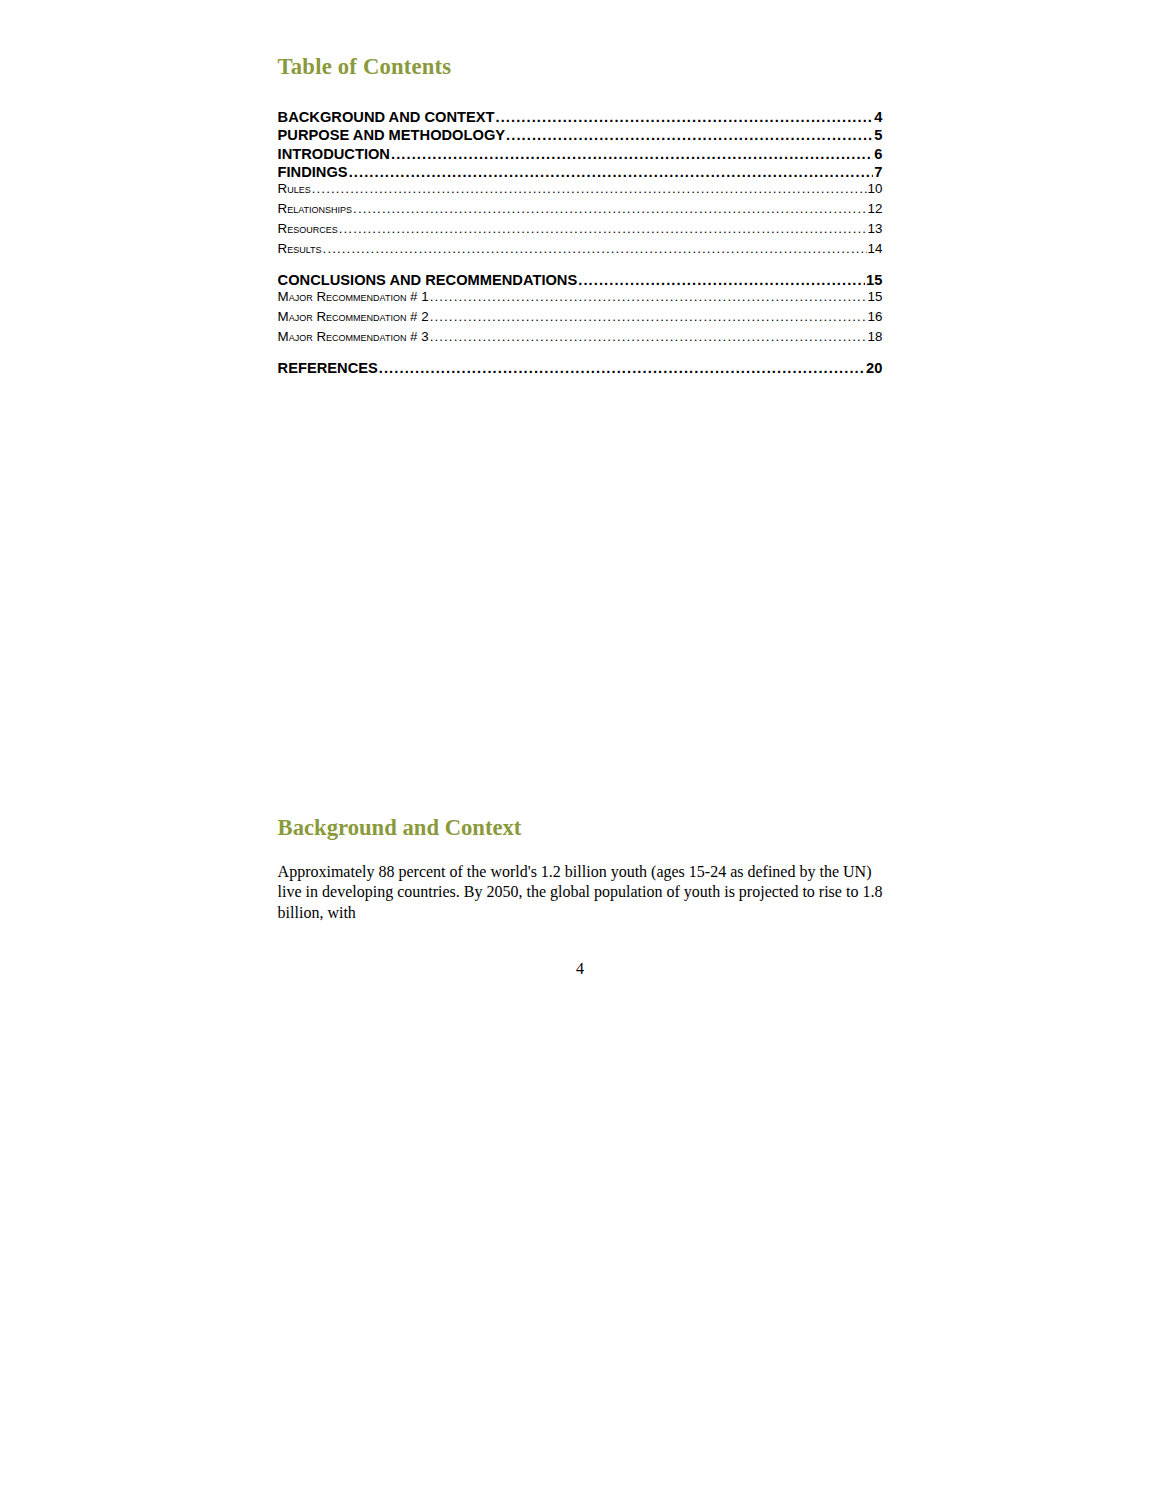Table of Contents
Background and Context ........................................................................................................... 4
Purpose and Methodology ......................................................................................................... 5
Introduction ................................................................................................................. 6
Findings ..................................................................................................................... 7
Rules ................................................................................................................................................. 10
Relationships ................................................................................................................................. 12
Resources ....................................................................................................................................... 13
Results ............................................................................................................................................. 14
Conclusions and Recommendations ..................................................................................... 15
Major Recommendation # 1 ................................................................................................. 15
Major Recommendation # 2 ................................................................................................. 16
Major Recommendation # 3 ................................................................................................. 18
References .............................................................................................................. 20
Background and Context
Approximately 88 percent of the world's 1.2 billion youth (ages 15-24 as defined by the UN) live in developing countries. By 2050, the global population of youth is projected to rise to 1.8 billion, with
4